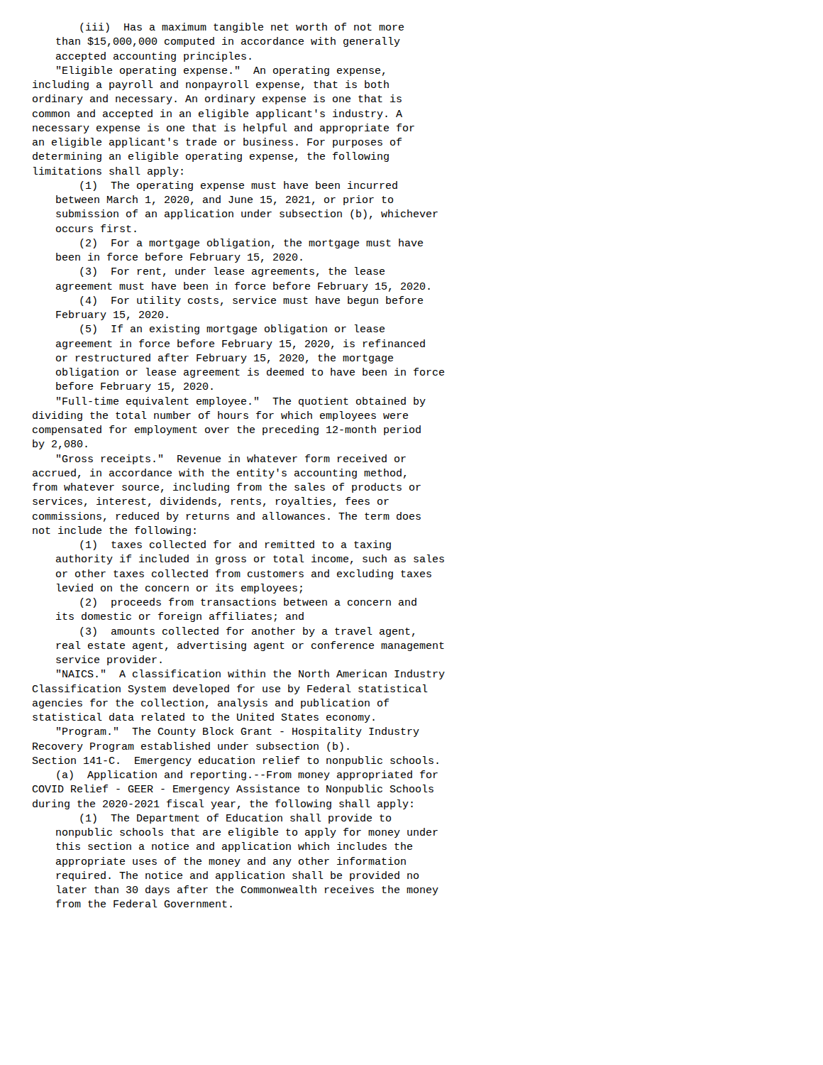(iii) Has a maximum tangible net worth of not more
than $15,000,000 computed in accordance with generally
accepted accounting principles.
"Eligible operating expense." An operating expense,
including a payroll and nonpayroll expense, that is both
ordinary and necessary. An ordinary expense is one that is
common and accepted in an eligible applicant's industry. A
necessary expense is one that is helpful and appropriate for
an eligible applicant's trade or business. For purposes of
determining an eligible operating expense, the following
limitations shall apply:
(1) The operating expense must have been incurred
between March 1, 2020, and June 15, 2021, or prior to
submission of an application under subsection (b), whichever
occurs first.
(2) For a mortgage obligation, the mortgage must have
been in force before February 15, 2020.
(3) For rent, under lease agreements, the lease
agreement must have been in force before February 15, 2020.
(4) For utility costs, service must have begun before
February 15, 2020.
(5) If an existing mortgage obligation or lease
agreement in force before February 15, 2020, is refinanced
or restructured after February 15, 2020, the mortgage
obligation or lease agreement is deemed to have been in force
before February 15, 2020.
"Full-time equivalent employee." The quotient obtained by
dividing the total number of hours for which employees were
compensated for employment over the preceding 12-month period
by 2,080.
"Gross receipts." Revenue in whatever form received or
accrued, in accordance with the entity's accounting method,
from whatever source, including from the sales of products or
services, interest, dividends, rents, royalties, fees or
commissions, reduced by returns and allowances. The term does
not include the following:
(1) taxes collected for and remitted to a taxing
authority if included in gross or total income, such as sales
or other taxes collected from customers and excluding taxes
levied on the concern or its employees;
(2) proceeds from transactions between a concern and
its domestic or foreign affiliates; and
(3) amounts collected for another by a travel agent,
real estate agent, advertising agent or conference management
service provider.
"NAICS." A classification within the North American Industry
Classification System developed for use by Federal statistical
agencies for the collection, analysis and publication of
statistical data related to the United States economy.
"Program." The County Block Grant - Hospitality Industry
Recovery Program established under subsection (b).
Section 141-C. Emergency education relief to nonpublic schools.
(a) Application and reporting.--From money appropriated for
COVID Relief - GEER - Emergency Assistance to Nonpublic Schools
during the 2020-2021 fiscal year, the following shall apply:
(1) The Department of Education shall provide to
nonpublic schools that are eligible to apply for money under
this section a notice and application which includes the
appropriate uses of the money and any other information
required. The notice and application shall be provided no
later than 30 days after the Commonwealth receives the money
from the Federal Government.